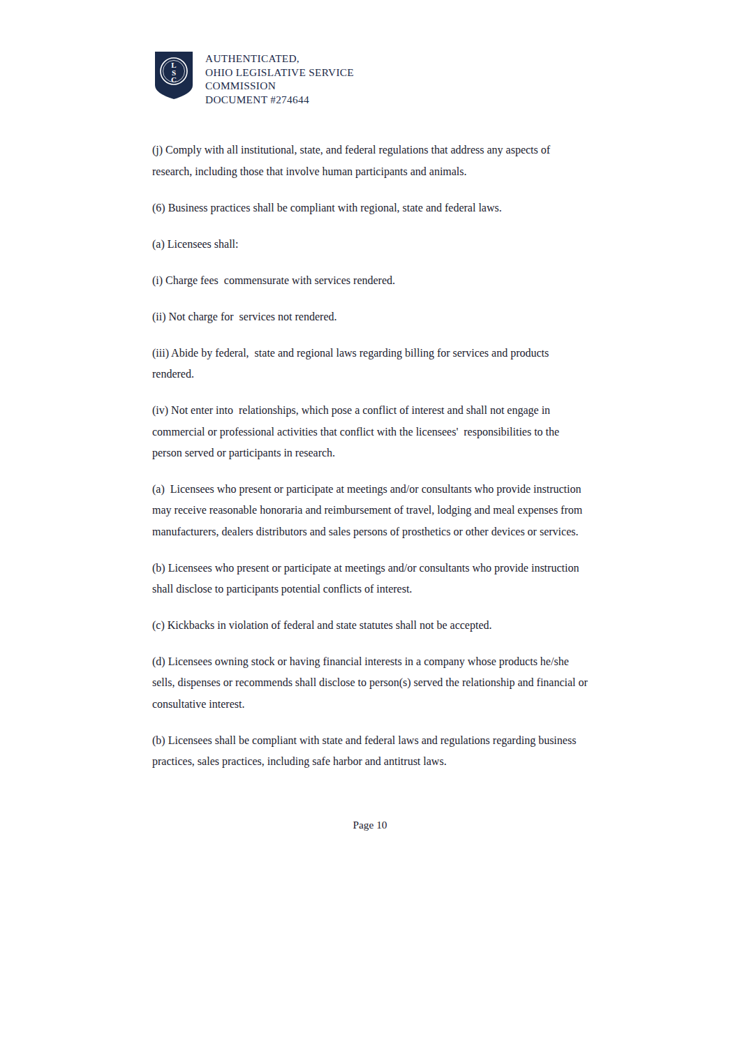L S C
AUTHENTICATED,
OHIO LEGISLATIVE SERVICE
COMMISSION
DOCUMENT #274644
(j) Comply with all institutional, state, and federal regulations that address any aspects of research, including those that involve human participants and animals.
(6) Business practices shall be compliant with regional, state and federal laws.
(a) Licensees shall:
(i) Charge fees commensurate with services rendered.
(ii) Not charge for services not rendered.
(iii) Abide by federal, state and regional laws regarding billing for services and products rendered.
(iv) Not enter into relationships, which pose a conflict of interest and shall not engage in commercial or professional activities that conflict with the licensees' responsibilities to the person served or participants in research.
(a) Licensees who present or participate at meetings and/or consultants who provide instruction may receive reasonable honoraria and reimbursement of travel, lodging and meal expenses from manufacturers, dealers distributors and sales persons of prosthetics or other devices or services.
(b) Licensees who present or participate at meetings and/or consultants who provide instruction shall disclose to participants potential conflicts of interest.
(c) Kickbacks in violation of federal and state statutes shall not be accepted.
(d) Licensees owning stock or having financial interests in a company whose products he/she sells, dispenses or recommends shall disclose to person(s) served the relationship and financial or consultative interest.
(b) Licensees shall be compliant with state and federal laws and regulations regarding business practices, sales practices, including safe harbor and antitrust laws.
Page 10